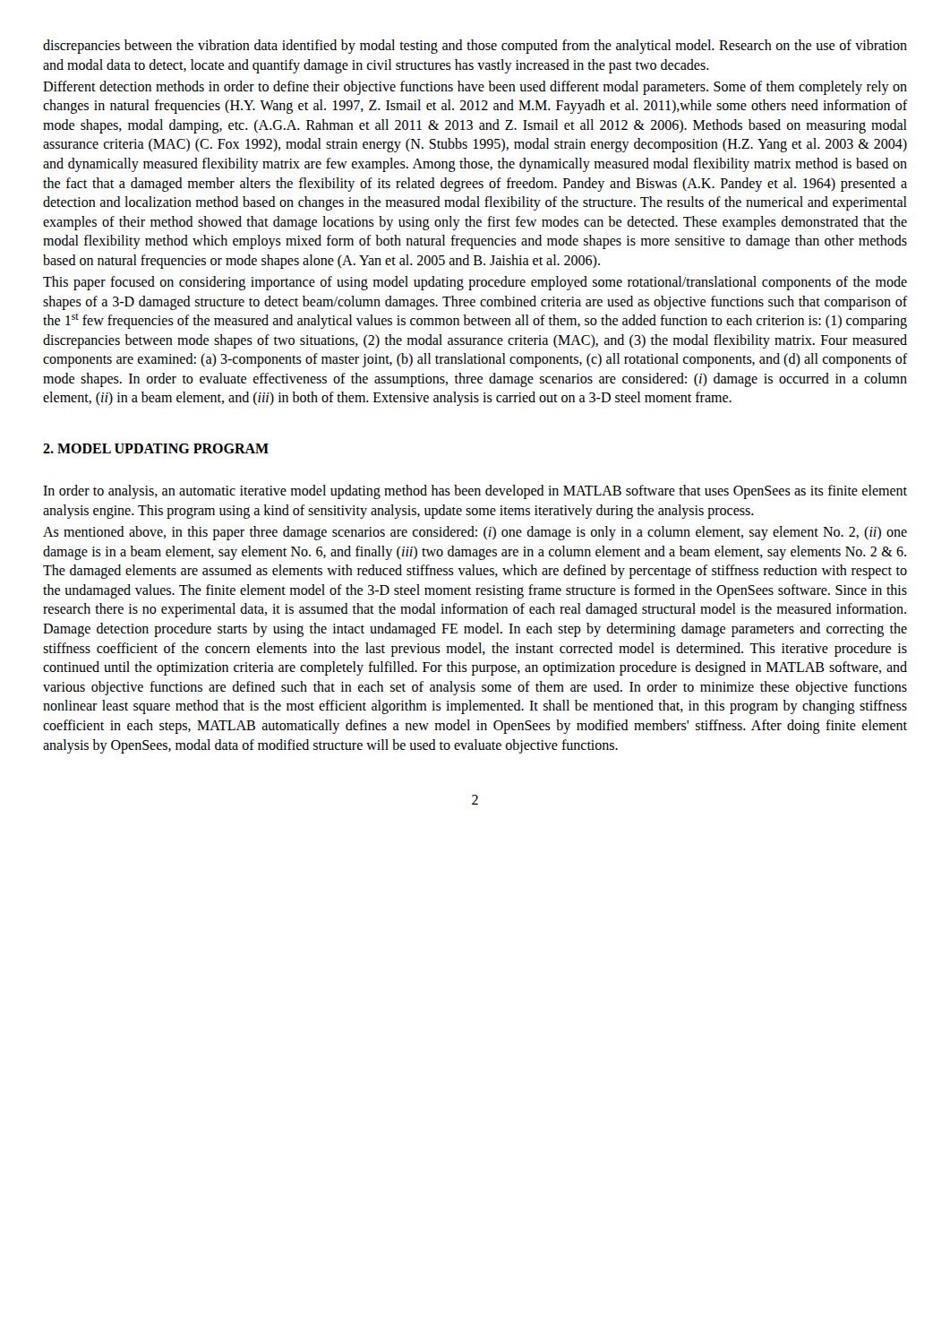discrepancies between the vibration data identified by modal testing and those computed from the analytical model. Research on the use of vibration and modal data to detect, locate and quantify damage in civil structures has vastly increased in the past two decades.
Different detection methods in order to define their objective functions have been used different modal parameters. Some of them completely rely on changes in natural frequencies (H.Y. Wang et al. 1997, Z. Ismail et al. 2012 and M.M. Fayyadh et al. 2011),while some others need information of mode shapes, modal damping, etc. (A.G.A. Rahman et all 2011 & 2013 and Z. Ismail et all 2012 & 2006). Methods based on measuring modal assurance criteria (MAC) (C. Fox 1992), modal strain energy (N. Stubbs 1995), modal strain energy decomposition (H.Z. Yang et al. 2003 & 2004) and dynamically measured flexibility matrix are few examples. Among those, the dynamically measured modal flexibility matrix method is based on the fact that a damaged member alters the flexibility of its related degrees of freedom. Pandey and Biswas (A.K. Pandey et al. 1964) presented a detection and localization method based on changes in the measured modal flexibility of the structure. The results of the numerical and experimental examples of their method showed that damage locations by using only the first few modes can be detected. These examples demonstrated that the modal flexibility method which employs mixed form of both natural frequencies and mode shapes is more sensitive to damage than other methods based on natural frequencies or mode shapes alone (A. Yan et al. 2005 and B. Jaishia et al. 2006).
This paper focused on considering importance of using model updating procedure employed some rotational/translational components of the mode shapes of a 3-D damaged structure to detect beam/column damages. Three combined criteria are used as objective functions such that comparison of the 1st few frequencies of the measured and analytical values is common between all of them, so the added function to each criterion is: (1) comparing discrepancies between mode shapes of two situations, (2) the modal assurance criteria (MAC), and (3) the modal flexibility matrix. Four measured components are examined: (a) 3-components of master joint, (b) all translational components, (c) all rotational components, and (d) all components of mode shapes. In order to evaluate effectiveness of the assumptions, three damage scenarios are considered: (i) damage is occurred in a column element, (ii) in a beam element, and (iii) in both of them. Extensive analysis is carried out on a 3-D steel moment frame.
2. MODEL UPDATING PROGRAM
In order to analysis, an automatic iterative model updating method has been developed in MATLAB software that uses OpenSees as its finite element analysis engine. This program using a kind of sensitivity analysis, update some items iteratively during the analysis process.
As mentioned above, in this paper three damage scenarios are considered: (i) one damage is only in a column element, say element No. 2, (ii) one damage is in a beam element, say element No. 6, and finally (iii) two damages are in a column element and a beam element, say elements No. 2 & 6. The damaged elements are assumed as elements with reduced stiffness values, which are defined by percentage of stiffness reduction with respect to the undamaged values. The finite element model of the 3-D steel moment resisting frame structure is formed in the OpenSees software. Since in this research there is no experimental data, it is assumed that the modal information of each real damaged structural model is the measured information. Damage detection procedure starts by using the intact undamaged FE model. In each step by determining damage parameters and correcting the stiffness coefficient of the concern elements into the last previous model, the instant corrected model is determined. This iterative procedure is continued until the optimization criteria are completely fulfilled. For this purpose, an optimization procedure is designed in MATLAB software, and various objective functions are defined such that in each set of analysis some of them are used. In order to minimize these objective functions nonlinear least square method that is the most efficient algorithm is implemented. It shall be mentioned that, in this program by changing stiffness coefficient in each steps, MATLAB automatically defines a new model in OpenSees by modified members' stiffness. After doing finite element analysis by OpenSees, modal data of modified structure will be used to evaluate objective functions.
2